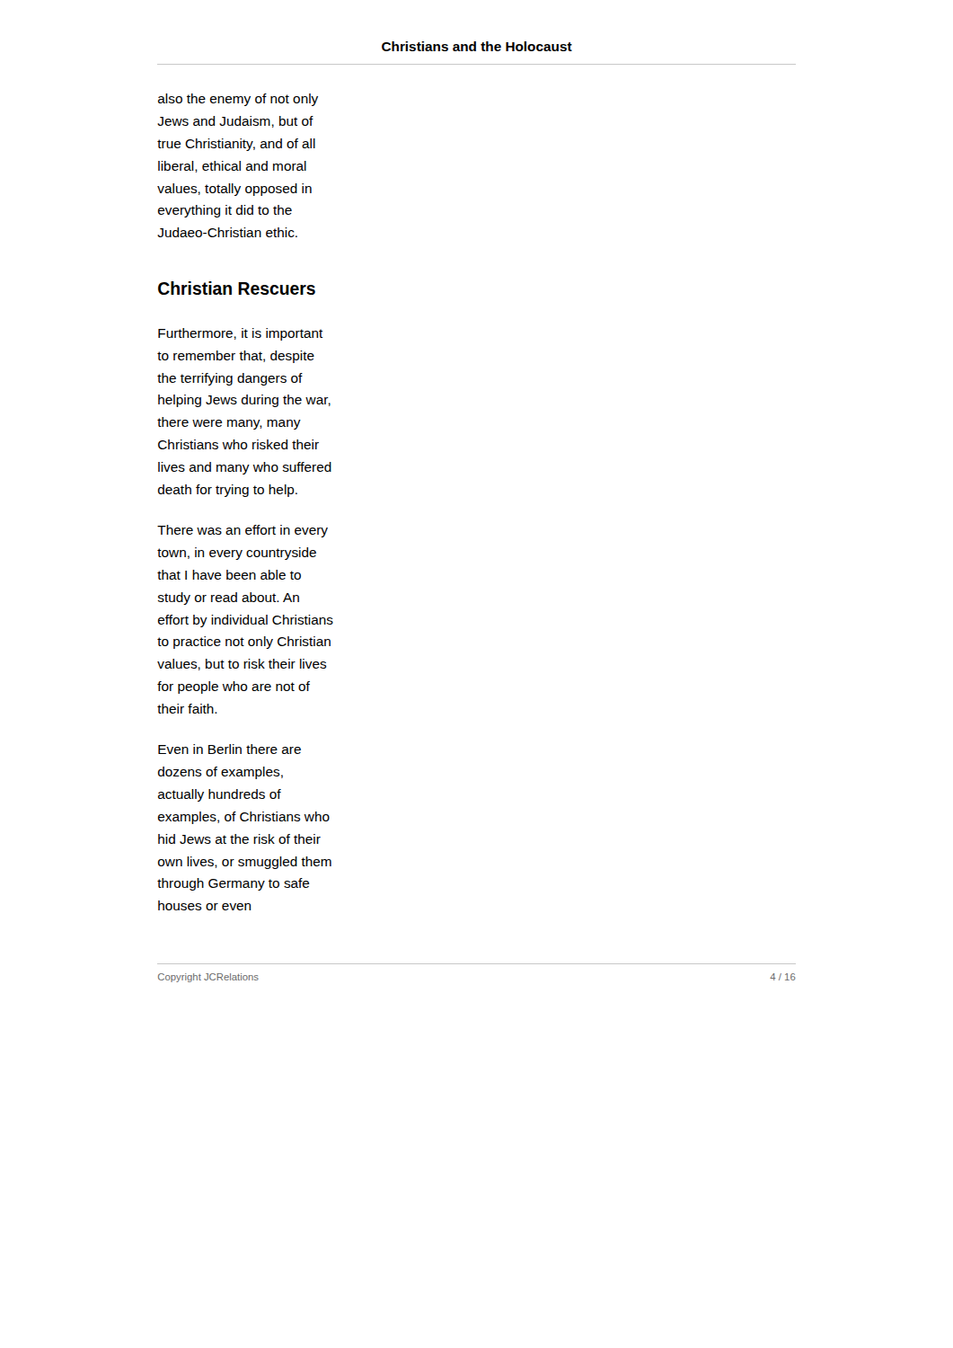Christians and the Holocaust
also the enemy of not only Jews and Judaism, but of true Christianity, and of all liberal, ethical and moral values, totally opposed in everything it did to the Judaeo-Christian ethic.
Christian Rescuers
Furthermore, it is important to remember that, despite the terrifying dangers of helping Jews during the war, there were many, many Christians who risked their lives and many who suffered death for trying to help.
There was an effort in every town, in every countryside that I have been able to study or read about. An effort by individual Christians to practice not only Christian values, but to risk their lives for people who are not of their faith.
Even in Berlin there are dozens of examples, actually hundreds of examples, of Christians who hid Jews at the risk of their own lives, or smuggled them through Germany to safe houses or even
Copyright JCRelations 4 / 16